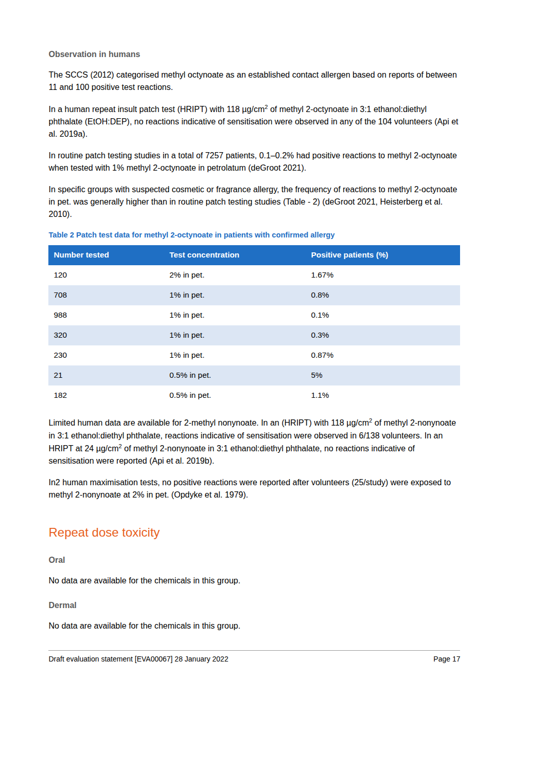Observation in humans
The SCCS (2012) categorised methyl octynoate as an established contact allergen based on reports of between 11 and 100 positive test reactions.
In a human repeat insult patch test (HRIPT) with 118 µg/cm2 of methyl 2-octynoate in 3:1 ethanol:diethyl phthalate (EtOH:DEP), no reactions indicative of sensitisation were observed in any of the 104 volunteers (Api et al. 2019a).
In routine patch testing studies in a total of 7257 patients, 0.1–0.2% had positive reactions to methyl 2-octynoate when tested with 1% methyl 2-octynoate in petrolatum (deGroot 2021).
In specific groups with suspected cosmetic or fragrance allergy, the frequency of reactions to methyl 2-octynoate in pet. was generally higher than in routine patch testing studies (Table - 2) (deGroot 2021, Heisterberg et al. 2010).
Table 2 Patch test data for methyl 2-octynoate in patients with confirmed allergy
| Number tested | Test concentration | Positive patients (%) |
| --- | --- | --- |
| 120 | 2% in pet. | 1.67% |
| 708 | 1% in pet. | 0.8% |
| 988 | 1% in pet. | 0.1% |
| 320 | 1% in pet. | 0.3% |
| 230 | 1% in pet. | 0.87% |
| 21 | 0.5% in pet. | 5% |
| 182 | 0.5% in pet. | 1.1% |
Limited human data are available for 2-methyl nonynoate. In an (HRIPT) with 118 µg/cm2 of methyl 2-nonynoate in 3:1 ethanol:diethyl phthalate, reactions indicative of sensitisation were observed in 6/138 volunteers. In an HRIPT at 24 µg/cm2 of methyl 2-nonynoate in 3:1 ethanol:diethyl phthalate, no reactions indicative of sensitisation were reported (Api et al. 2019b).
In2 human maximisation tests, no positive reactions were reported after volunteers (25/study) were exposed to methyl 2-nonynoate at 2% in pet. (Opdyke et al. 1979).
Repeat dose toxicity
Oral
No data are available for the chemicals in this group.
Dermal
No data are available for the chemicals in this group.
Draft evaluation statement [EVA00067] 28 January 2022 Page 17